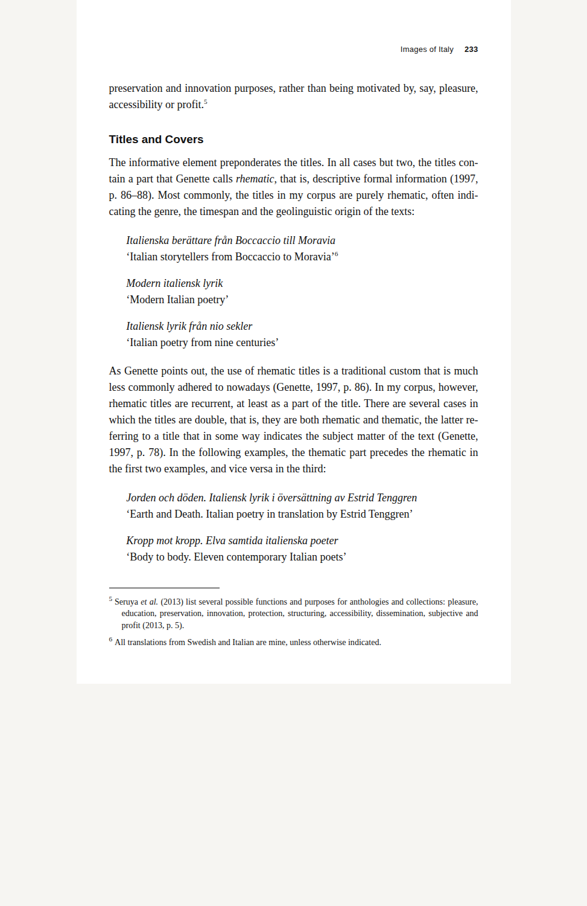Images of Italy 233
preservation and innovation purposes, rather than being motivated by, say, pleasure, accessibility or profit.5
Titles and Covers
The informative element preponderates the titles. In all cases but two, the titles contain a part that Genette calls rhematic, that is, descriptive formal information (1997, p. 86–88). Most commonly, the titles in my corpus are purely rhematic, often indicating the genre, the timespan and the geolinguistic origin of the texts:
Italienska berättare från Boccaccio till Moravia ‘Italian storytellers from Boccaccio to Moravia’6
Modern italiensk lyrik ‘Modern Italian poetry’
Italiensk lyrik från nio sekler ‘Italian poetry from nine centuries’
As Genette points out, the use of rhematic titles is a traditional custom that is much less commonly adhered to nowadays (Genette, 1997, p. 86). In my corpus, however, rhematic titles are recurrent, at least as a part of the title. There are several cases in which the titles are double, that is, they are both rhematic and thematic, the latter referring to a title that in some way indicates the subject matter of the text (Genette, 1997, p. 78). In the following examples, the thematic part precedes the rhematic in the first two examples, and vice versa in the third:
Jorden och döden. Italiensk lyrik i översättning av Estrid Tenggren ‘Earth and Death. Italian poetry in translation by Estrid Tenggren’
Kropp mot kropp. Elva samtida italienska poeter ‘Body to body. Eleven contemporary Italian poets’
5 Seruya et al. (2013) list several possible functions and purposes for anthologies and collections: pleasure, education, preservation, innovation, protection, structuring, accessibility, dissemination, subjective and profit (2013, p. 5).
6 All translations from Swedish and Italian are mine, unless otherwise indicated.